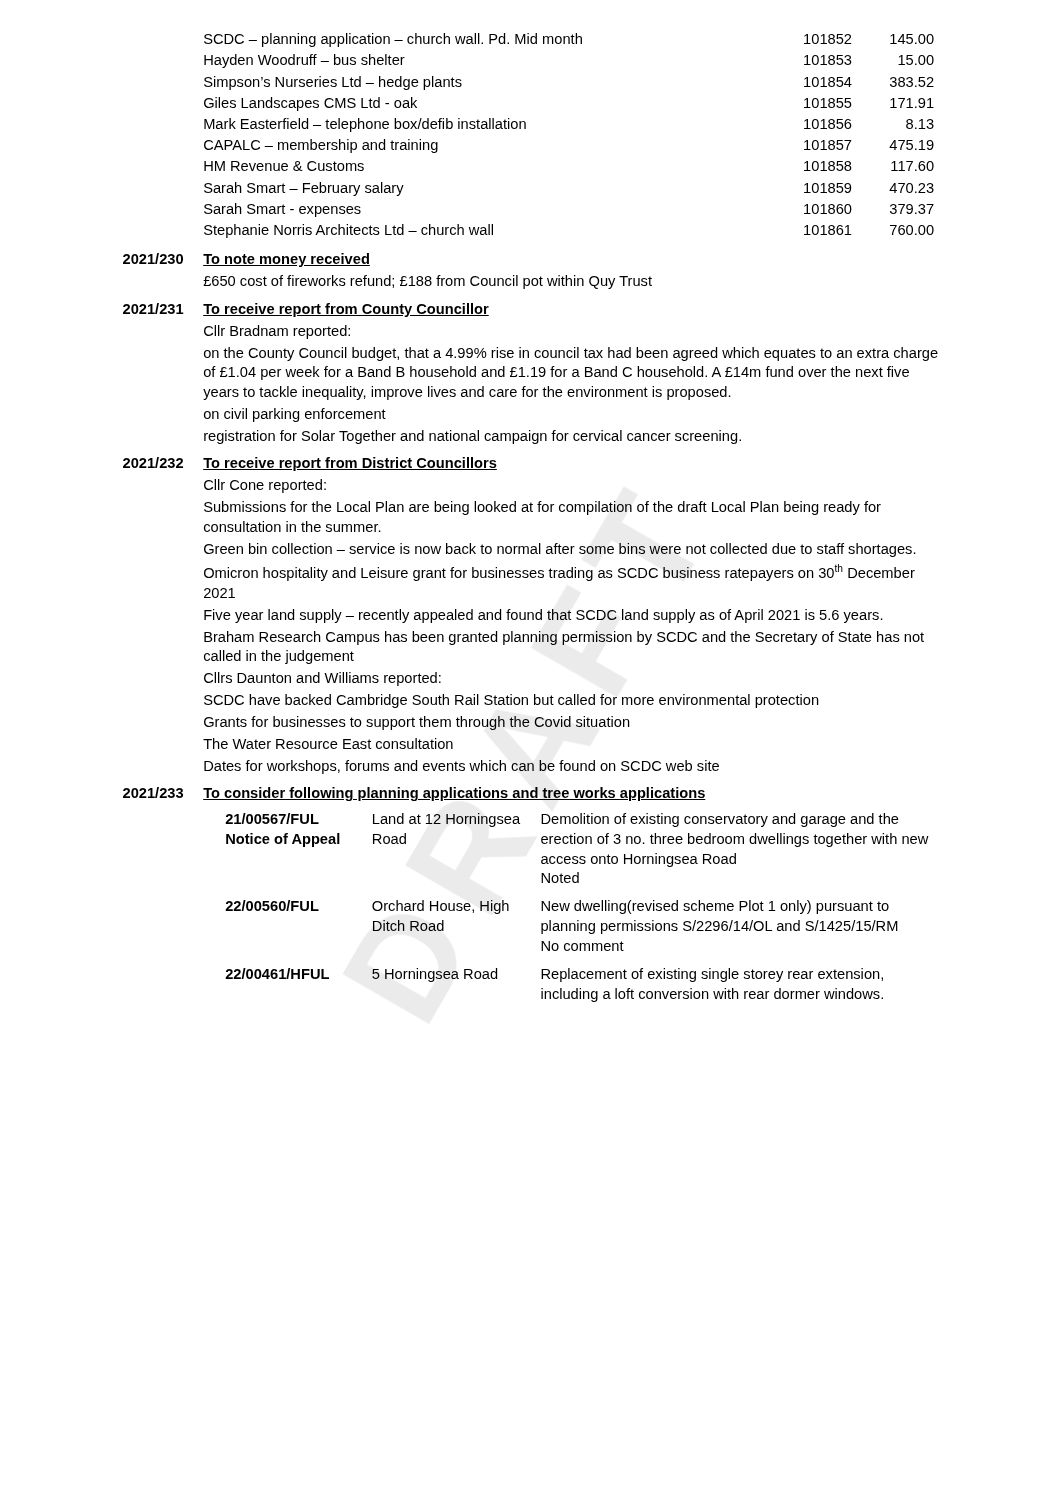DRAFT
| SCDC – planning application – church wall. Pd. Mid month | 101852 | 145.00 |
| Hayden Woodruff – bus shelter | 101853 | 15.00 |
| Simpson’s Nurseries Ltd – hedge plants | 101854 | 383.52 |
| Giles Landscapes CMS Ltd - oak | 101855 | 171.91 |
| Mark Easterfield – telephone box/defib installation | 101856 | 8.13 |
| CAPALC – membership and training | 101857 | 475.19 |
| HM Revenue & Customs | 101858 | 117.60 |
| Sarah Smart – February salary | 101859 | 470.23 |
| Sarah Smart - expenses | 101860 | 379.37 |
| Stephanie Norris Architects Ltd – church wall | 101861 | 760.00 |
2021/230
To note money received
£650 cost of fireworks refund; £188 from Council pot within Quy Trust
2021/231
To receive report from County Councillor
Cllr Bradnam reported:
on the County Council budget, that a 4.99% rise in council tax had been agreed which equates to an extra charge of £1.04 per week for a Band B household and £1.19 for a Band C household. A £14m fund over the next five years to tackle inequality, improve lives and care for the environment is proposed.
on civil parking enforcement
registration for Solar Together and national campaign for cervical cancer screening.
2021/232
To receive report from District Councillors
Cllr Cone reported:
Submissions for the Local Plan are being looked at for compilation of the draft Local Plan being ready for consultation in the summer.
Green bin collection – service is now back to normal after some bins were not collected due to staff shortages.
Omicron hospitality and Leisure grant for businesses trading as SCDC business ratepayers on 30th December 2021
Five year land supply – recently appealed and found that SCDC land supply as of April 2021 is 5.6 years.
Braham Research Campus has been granted planning permission by SCDC and the Secretary of State has not called in the judgement
Cllrs Daunton and Williams reported:
SCDC have backed Cambridge South Rail Station but called for more environmental protection
Grants for businesses to support them through the Covid situation
The Water Resource East consultation
Dates for workshops, forums and events which can be found on SCDC web site
2021/233
To consider following planning applications and tree works applications
| 21/00567/FUL Notice of Appeal | Land at 12 Horningsea Road | Demolition of existing conservatory and garage and the erection of 3 no. three bedroom dwellings together with new access onto Horningsea Road Noted |
| 22/00560/FUL | Orchard House, High Ditch Road | New dwelling(revised scheme Plot 1 only) pursuant to planning permissions S/2296/14/OL and S/1425/15/RM No comment |
| 22/00461/HFUL | 5 Horningsea Road | Replacement of existing single storey rear extension, including a loft conversion with rear dormer windows. |